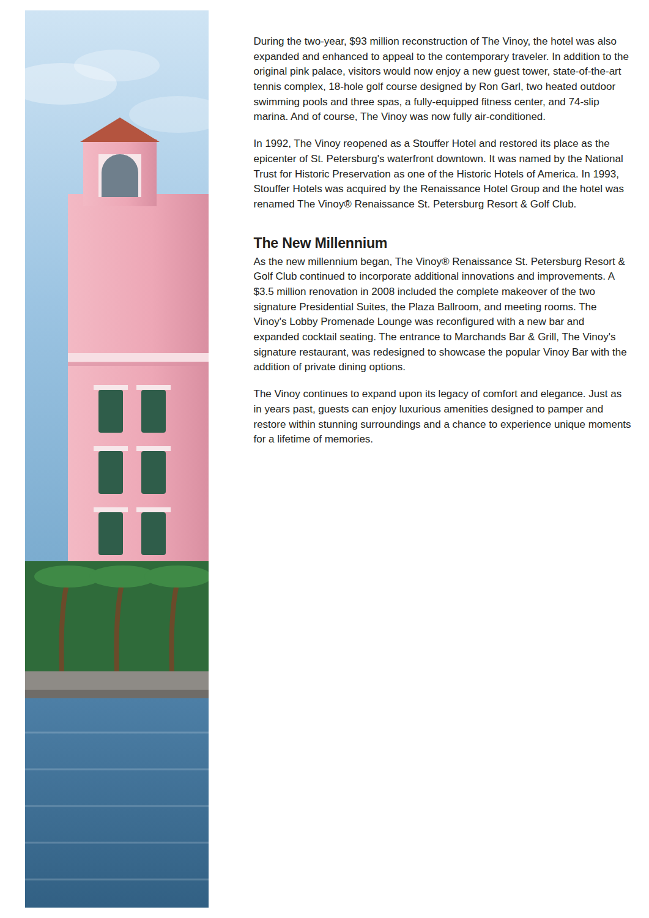During the two-year, $93 million reconstruction of The Vinoy, the hotel was also expanded and enhanced to appeal to the contemporary traveler. In addition to the original pink palace, visitors would now enjoy a new guest tower, state-of-the-art tennis complex, 18-hole golf course designed by Ron Garl, two heated outdoor swimming pools and three spas, a fully-equipped fitness center, and 74-slip marina. And of course, The Vinoy was now fully air-conditioned.
In 1992, The Vinoy reopened as a Stouffer Hotel and restored its place as the epicenter of St. Petersburg's waterfront downtown. It was named by the National Trust for Historic Preservation as one of the Historic Hotels of America. In 1993, Stouffer Hotels was acquired by the Renaissance Hotel Group and the hotel was renamed The Vinoy® Renaissance St. Petersburg Resort & Golf Club.
The New Millennium
As the new millennium began, The Vinoy® Renaissance St. Petersburg Resort & Golf Club continued to incorporate additional innovations and improvements. A $3.5 million renovation in 2008 included the complete makeover of the two signature Presidential Suites, the Plaza Ballroom, and meeting rooms. The Vinoy's Lobby Promenade Lounge was reconfigured with a new bar and expanded cocktail seating. The entrance to Marchands Bar & Grill, The Vinoy's signature restaurant, was redesigned to showcase the popular Vinoy Bar with the addition of private dining options.
The Vinoy continues to expand upon its legacy of comfort and elegance. Just as in years past, guests can enjoy luxurious amenities designed to pamper and restore within stunning surroundings and a chance to experience unique moments for a lifetime of memories.